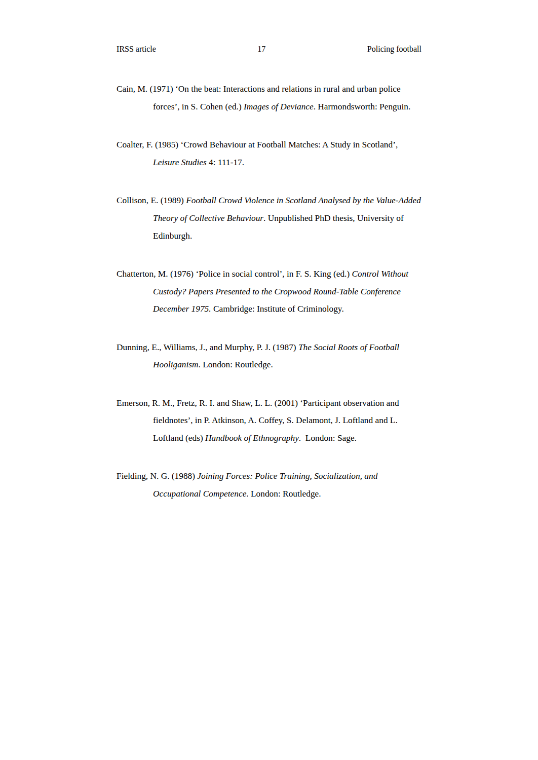IRSS article 17 Policing football
Cain, M. (1971) ‘On the beat: Interactions and relations in rural and urban police forces’, in S. Cohen (ed.) Images of Deviance. Harmondsworth: Penguin.
Coalter, F. (1985) ‘Crowd Behaviour at Football Matches: A Study in Scotland’, Leisure Studies 4: 111-17.
Collison, E. (1989) Football Crowd Violence in Scotland Analysed by the Value-Added Theory of Collective Behaviour. Unpublished PhD thesis, University of Edinburgh.
Chatterton, M. (1976) ‘Police in social control’, in F. S. King (ed.) Control Without Custody? Papers Presented to the Cropwood Round-Table Conference December 1975. Cambridge: Institute of Criminology.
Dunning, E., Williams, J., and Murphy, P. J. (1987) The Social Roots of Football Hooliganism. London: Routledge.
Emerson, R. M., Fretz, R. I. and Shaw, L. L. (2001) ‘Participant observation and fieldnotes’, in P. Atkinson, A. Coffey, S. Delamont, J. Loftland and L. Loftland (eds) Handbook of Ethnography. London: Sage.
Fielding, N. G. (1988) Joining Forces: Police Training, Socialization, and Occupational Competence. London: Routledge.